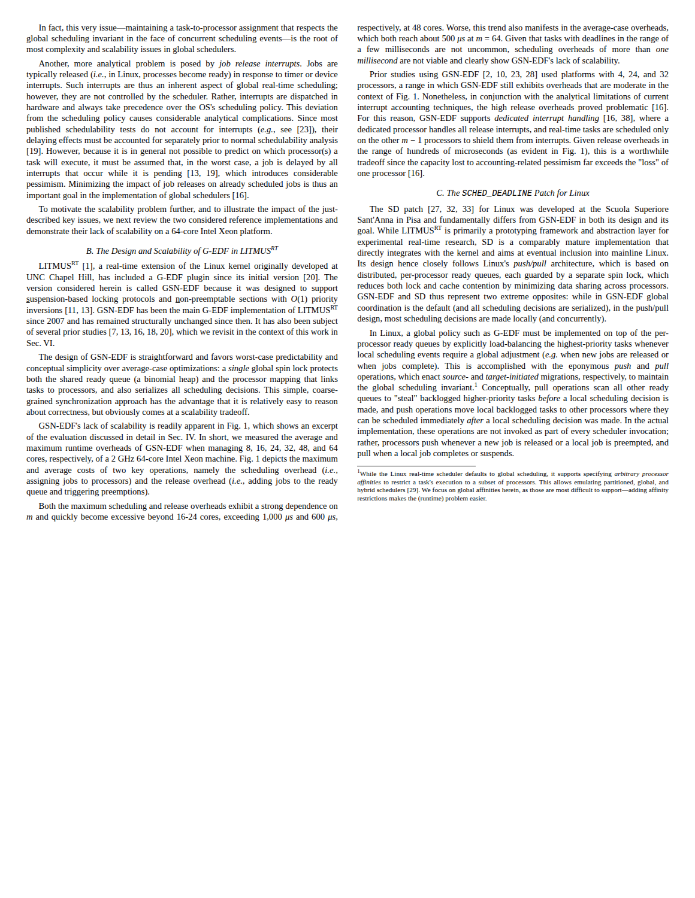In fact, this very issue—maintaining a task-to-processor assignment that respects the global scheduling invariant in the face of concurrent scheduling events—is the root of most complexity and scalability issues in global schedulers.
Another, more analytical problem is posed by job release interrupts. Jobs are typically released (i.e., in Linux, processes become ready) in response to timer or device interrupts. Such interrupts are thus an inherent aspect of global real-time scheduling; however, they are not controlled by the scheduler. Rather, interrupts are dispatched in hardware and always take precedence over the OS's scheduling policy. This deviation from the scheduling policy causes considerable analytical complications. Since most published schedulability tests do not account for interrupts (e.g., see [23]), their delaying effects must be accounted for separately prior to normal schedulability analysis [19]. However, because it is in general not possible to predict on which processor(s) a task will execute, it must be assumed that, in the worst case, a job is delayed by all interrupts that occur while it is pending [13, 19], which introduces considerable pessimism. Minimizing the impact of job releases on already scheduled jobs is thus an important goal in the implementation of global schedulers [16].
To motivate the scalability problem further, and to illustrate the impact of the just-described key issues, we next review the two considered reference implementations and demonstrate their lack of scalability on a 64-core Intel Xeon platform.
B. The Design and Scalability of G-EDF in LITMUSRT
LITMUSRT [1], a real-time extension of the Linux kernel originally developed at UNC Chapel Hill, has included a G-EDF plugin since its initial version [20]. The version considered herein is called GSN-EDF because it was designed to support suspension-based locking protocols and non-preemptable sections with O(1) priority inversions [11, 13]. GSN-EDF has been the main G-EDF implementation of LITMUSRT since 2007 and has remained structurally unchanged since then. It has also been subject of several prior studies [7, 13, 16, 18, 20], which we revisit in the context of this work in Sec. VI.
The design of GSN-EDF is straightforward and favors worst-case predictability and conceptual simplicity over average-case optimizations: a single global spin lock protects both the shared ready queue (a binomial heap) and the processor mapping that links tasks to processors, and also serializes all scheduling decisions. This simple, coarse-grained synchronization approach has the advantage that it is relatively easy to reason about correctness, but obviously comes at a scalability tradeoff.
GSN-EDF's lack of scalability is readily apparent in Fig. 1, which shows an excerpt of the evaluation discussed in detail in Sec. IV. In short, we measured the average and maximum runtime overheads of GSN-EDF when managing 8, 16, 24, 32, 48, and 64 cores, respectively, of a 2 GHz 64-core Intel Xeon machine. Fig. 1 depicts the maximum and average costs of two key operations, namely the scheduling overhead (i.e., assigning jobs to processors) and the release overhead (i.e., adding jobs to the ready queue and triggering preemptions).
Both the maximum scheduling and release overheads exhibit a strong dependence on m and quickly become excessive beyond 16-24 cores, exceeding 1,000 μs and 600 μs, respectively, at 48 cores. Worse, this trend also manifests in the average-case overheads, which both reach about 500 μs at m = 64. Given that tasks with deadlines in the range of a few milliseconds are not uncommon, scheduling overheads of more than one millisecond are not viable and clearly show GSN-EDF's lack of scalability.
Prior studies using GSN-EDF [2, 10, 23, 28] used platforms with 4, 24, and 32 processors, a range in which GSN-EDF still exhibits overheads that are moderate in the context of Fig. 1. Nonetheless, in conjunction with the analytical limitations of current interrupt accounting techniques, the high release overheads proved problematic [16]. For this reason, GSN-EDF supports dedicated interrupt handling [16, 38], where a dedicated processor handles all release interrupts, and real-time tasks are scheduled only on the other m − 1 processors to shield them from interrupts. Given release overheads in the range of hundreds of microseconds (as evident in Fig. 1), this is a worthwhile tradeoff since the capacity lost to accounting-related pessimism far exceeds the "loss" of one processor [16].
C. The SCHED_DEADLINE Patch for Linux
The SD patch [27, 32, 33] for Linux was developed at the Scuola Superiore Sant'Anna in Pisa and fundamentally differs from GSN-EDF in both its design and its goal. While LITMUSRT is primarily a prototyping framework and abstraction layer for experimental real-time research, SD is a comparably mature implementation that directly integrates with the kernel and aims at eventual inclusion into mainline Linux. Its design hence closely follows Linux's push/pull architecture, which is based on distributed, per-processor ready queues, each guarded by a separate spin lock, which reduces both lock and cache contention by minimizing data sharing across processors. GSN-EDF and SD thus represent two extreme opposites: while in GSN-EDF global coordination is the default (and all scheduling decisions are serialized), in the push/pull design, most scheduling decisions are made locally (and concurrently).
In Linux, a global policy such as G-EDF must be implemented on top of the per-processor ready queues by explicitly load-balancing the highest-priority tasks whenever local scheduling events require a global adjustment (e.g. when new jobs are released or when jobs complete). This is accomplished with the eponymous push and pull operations, which enact source- and target-initiated migrations, respectively, to maintain the global scheduling invariant.1 Conceptually, pull operations scan all other ready queues to "steal" backlogged higher-priority tasks before a local scheduling decision is made, and push operations move local backlogged tasks to other processors where they can be scheduled immediately after a local scheduling decision was made. In the actual implementation, these operations are not invoked as part of every scheduler invocation; rather, processors push whenever a new job is released or a local job is preempted, and pull when a local job completes or suspends.
1While the Linux real-time scheduler defaults to global scheduling, it supports specifying arbitrary processor affinities to restrict a task's execution to a subset of processors. This allows emulating partitioned, global, and hybrid schedulers [29]. We focus on global affinities herein, as those are most difficult to support—adding affinity restrictions makes the (runtime) problem easier.